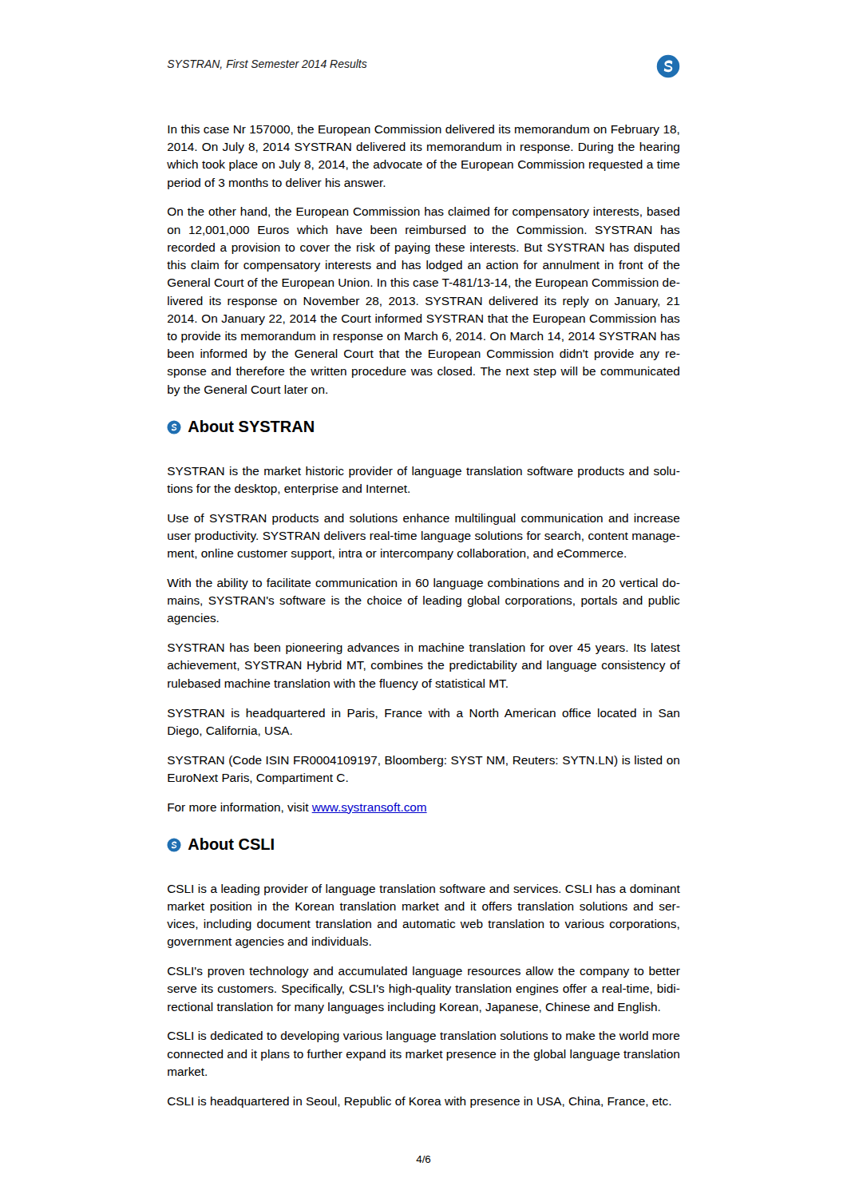SYSTRAN, First Semester 2014 Results
In this case Nr 157000, the European Commission delivered its memorandum on February 18, 2014. On July 8, 2014 SYSTRAN delivered its memorandum in response. During the hearing which took place on July 8, 2014, the advocate of the European Commission requested a time period of 3 months to deliver his answer.
On the other hand, the European Commission has claimed for compensatory interests, based on 12,001,000 Euros which have been reimbursed to the Commission. SYSTRAN has recorded a provision to cover the risk of paying these interests. But SYSTRAN has disputed this claim for compensatory interests and has lodged an action for annulment in front of the General Court of the European Union. In this case T-481/13-14, the European Commission delivered its response on November 28, 2013. SYSTRAN delivered its reply on January, 21 2014. On January 22, 2014 the Court informed SYSTRAN that the European Commission has to provide its memorandum in response on March 6, 2014. On March 14, 2014 SYSTRAN has been informed by the General Court that the European Commission didn't provide any response and therefore the written procedure was closed. The next step will be communicated by the General Court later on.
About SYSTRAN
SYSTRAN is the market historic provider of language translation software products and solutions for the desktop, enterprise and Internet.
Use of SYSTRAN products and solutions enhance multilingual communication and increase user productivity. SYSTRAN delivers real-time language solutions for search, content management, online customer support, intra or intercompany collaboration, and eCommerce.
With the ability to facilitate communication in 60 language combinations and in 20 vertical domains, SYSTRAN's software is the choice of leading global corporations, portals and public agencies.
SYSTRAN has been pioneering advances in machine translation for over 45 years. Its latest achievement, SYSTRAN Hybrid MT, combines the predictability and language consistency of rulebased machine translation with the fluency of statistical MT.
SYSTRAN is headquartered in Paris, France with a North American office located in San Diego, California, USA.
SYSTRAN (Code ISIN FR0004109197, Bloomberg: SYST NM, Reuters: SYTN.LN) is listed on EuroNext Paris, Compartiment C.
For more information, visit www.systransoft.com
About CSLI
CSLI is a leading provider of language translation software and services. CSLI has a dominant market position in the Korean translation market and it offers translation solutions and services, including document translation and automatic web translation to various corporations, government agencies and individuals.
CSLI's proven technology and accumulated language resources allow the company to better serve its customers. Specifically, CSLI's high-quality translation engines offer a real-time, bidirectional translation for many languages including Korean, Japanese, Chinese and English.
CSLI is dedicated to developing various language translation solutions to make the world more connected and it plans to further expand its market presence in the global language translation market.
CSLI is headquartered in Seoul, Republic of Korea with presence in USA, China, France, etc.
4/6